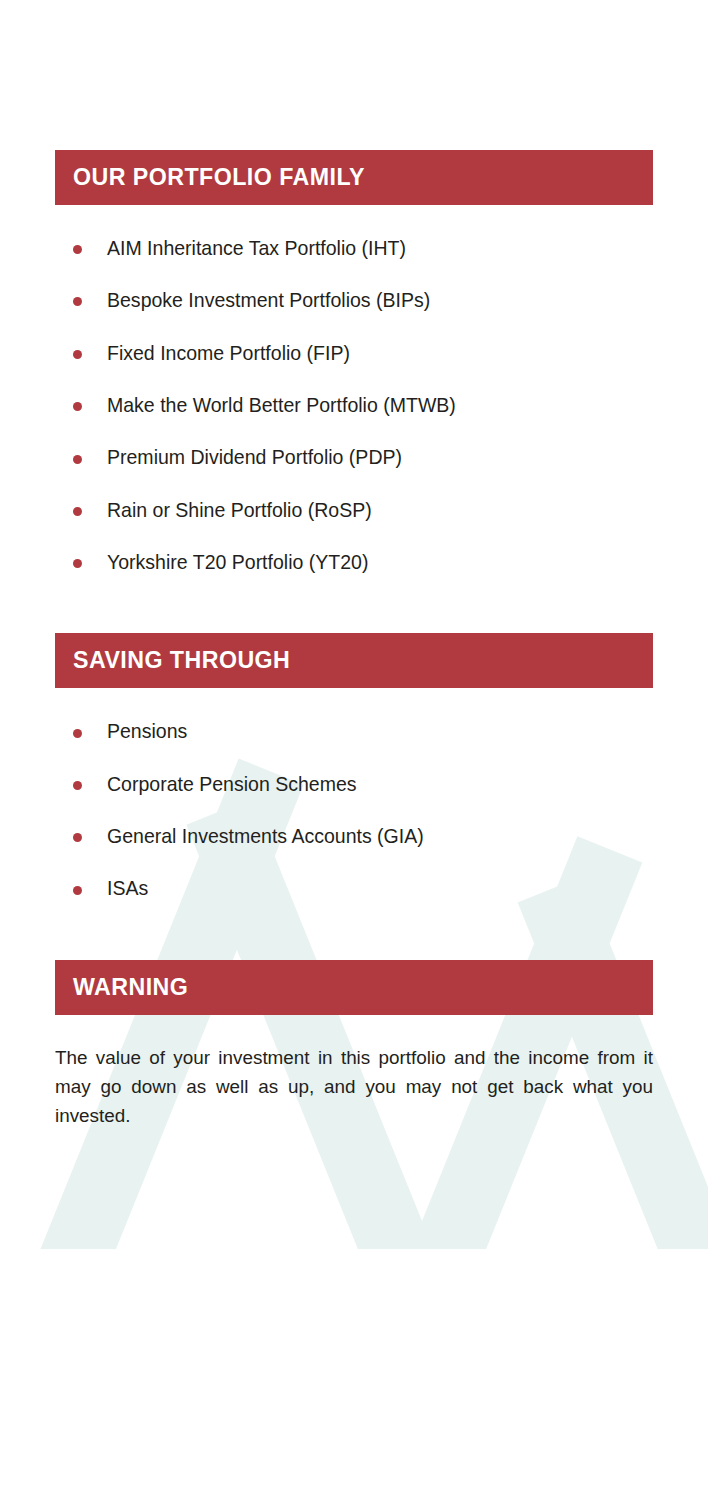Our Portfolio Family
AIM Inheritance Tax Portfolio (IHT)
Bespoke Investment Portfolios (BIPs)
Fixed Income Portfolio (FIP)
Make the World Better Portfolio (MTWB)
Premium Dividend Portfolio (PDP)
Rain or Shine Portfolio (RoSP)
Yorkshire T20 Portfolio (YT20)
Saving Through
Pensions
Corporate Pension Schemes
General Investments Accounts (GIA)
ISAs
Warning
The value of your investment in this portfolio and the income from it may go down as well as up, and you may not get back what you invested.